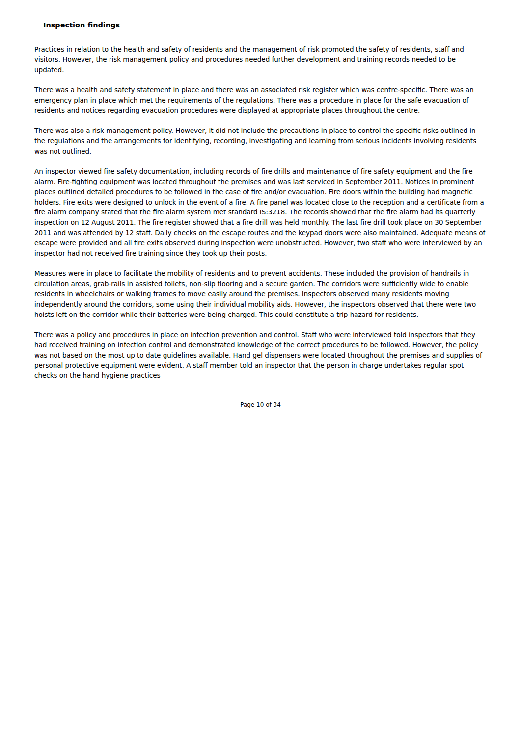Inspection findings
Practices in relation to the health and safety of residents and the management of risk promoted the safety of residents, staff and visitors. However, the risk management policy and procedures needed further development and training records needed to be updated.
There was a health and safety statement in place and there was an associated risk register which was centre-specific. There was an emergency plan in place which met the requirements of the regulations. There was a procedure in place for the safe evacuation of residents and notices regarding evacuation procedures were displayed at appropriate places throughout the centre.
There was also a risk management policy. However, it did not include the precautions in place to control the specific risks outlined in the regulations and the arrangements for identifying, recording, investigating and learning from serious incidents involving residents was not outlined.
An inspector viewed fire safety documentation, including records of fire drills and maintenance of fire safety equipment and the fire alarm. Fire-fighting equipment was located throughout the premises and was last serviced in September 2011. Notices in prominent places outlined detailed procedures to be followed in the case of fire and/or evacuation. Fire doors within the building had magnetic holders. Fire exits were designed to unlock in the event of a fire. A fire panel was located close to the reception and a certificate from a fire alarm company stated that the fire alarm system met standard IS:3218. The records showed that the fire alarm had its quarterly inspection on 12 August 2011. The fire register showed that a fire drill was held monthly. The last fire drill took place on 30 September 2011 and was attended by 12 staff. Daily checks on the escape routes and the keypad doors were also maintained. Adequate means of escape were provided and all fire exits observed during inspection were unobstructed. However, two staff who were interviewed by an inspector had not received fire training since they took up their posts.
Measures were in place to facilitate the mobility of residents and to prevent accidents. These included the provision of handrails in circulation areas, grab-rails in assisted toilets, non-slip flooring and a secure garden. The corridors were sufficiently wide to enable residents in wheelchairs or walking frames to move easily around the premises. Inspectors observed many residents moving independently around the corridors, some using their individual mobility aids. However, the inspectors observed that there were two hoists left on the corridor while their batteries were being charged. This could constitute a trip hazard for residents.
There was a policy and procedures in place on infection prevention and control. Staff who were interviewed told inspectors that they had received training on infection control and demonstrated knowledge of the correct procedures to be followed. However, the policy was not based on the most up to date guidelines available. Hand gel dispensers were located throughout the premises and supplies of personal protective equipment were evident. A staff member told an inspector that the person in charge undertakes regular spot checks on the hand hygiene practices
Page 10 of 34